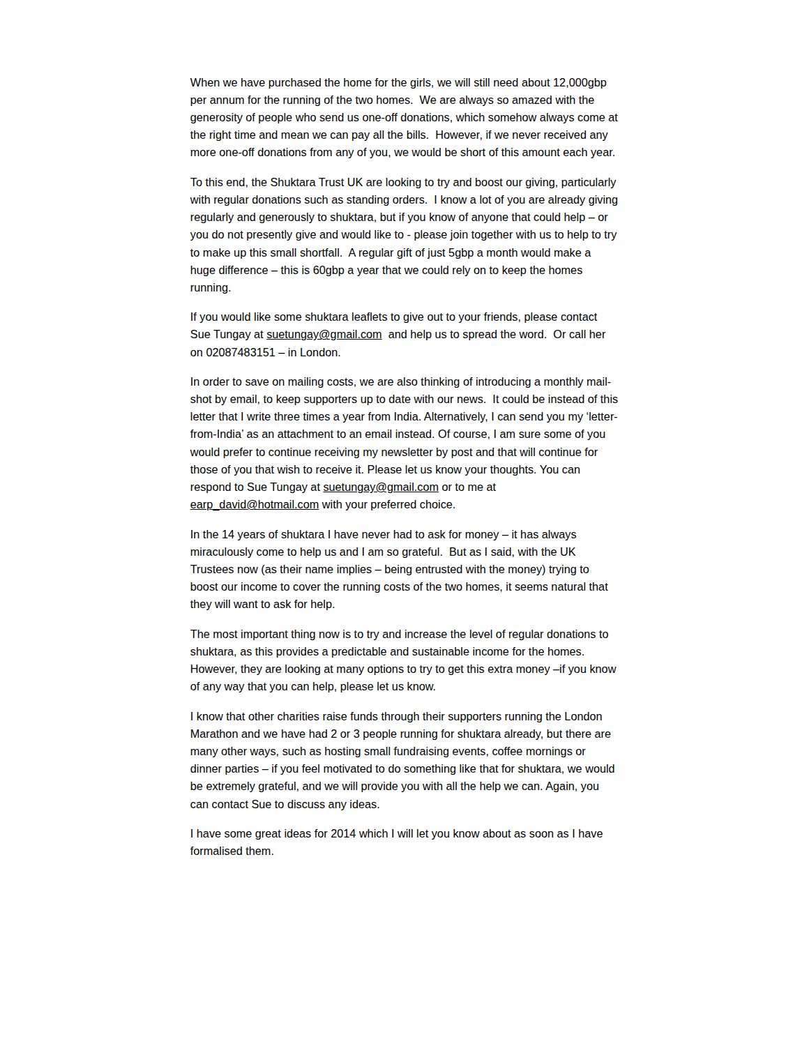When we have purchased the home for the girls, we will still need about 12,000gbp per annum for the running of the two homes. We are always so amazed with the generosity of people who send us one-off donations, which somehow always come at the right time and mean we can pay all the bills. However, if we never received any more one-off donations from any of you, we would be short of this amount each year.
To this end, the Shuktara Trust UK are looking to try and boost our giving, particularly with regular donations such as standing orders. I know a lot of you are already giving regularly and generously to shuktara, but if you know of anyone that could help – or you do not presently give and would like to - please join together with us to help to try to make up this small shortfall. A regular gift of just 5gbp a month would make a huge difference – this is 60gbp a year that we could rely on to keep the homes running.
If you would like some shuktara leaflets to give out to your friends, please contact Sue Tungay at suetungay@gmail.com and help us to spread the word. Or call her on 02087483151 – in London.
In order to save on mailing costs, we are also thinking of introducing a monthly mail-shot by email, to keep supporters up to date with our news. It could be instead of this letter that I write three times a year from India. Alternatively, I can send you my ‘letter-from-India’ as an attachment to an email instead. Of course, I am sure some of you would prefer to continue receiving my newsletter by post and that will continue for those of you that wish to receive it. Please let us know your thoughts. You can respond to Sue Tungay at suetungay@gmail.com or to me at earp_david@hotmail.com with your preferred choice.
In the 14 years of shuktara I have never had to ask for money – it has always miraculously come to help us and I am so grateful. But as I said, with the UK Trustees now (as their name implies – being entrusted with the money) trying to boost our income to cover the running costs of the two homes, it seems natural that they will want to ask for help.
The most important thing now is to try and increase the level of regular donations to shuktara, as this provides a predictable and sustainable income for the homes. However, they are looking at many options to try to get this extra money –if you know of any way that you can help, please let us know.
I know that other charities raise funds through their supporters running the London Marathon and we have had 2 or 3 people running for shuktara already, but there are many other ways, such as hosting small fundraising events, coffee mornings or dinner parties – if you feel motivated to do something like that for shuktara, we would be extremely grateful, and we will provide you with all the help we can. Again, you can contact Sue to discuss any ideas.
I have some great ideas for 2014 which I will let you know about as soon as I have formalised them.